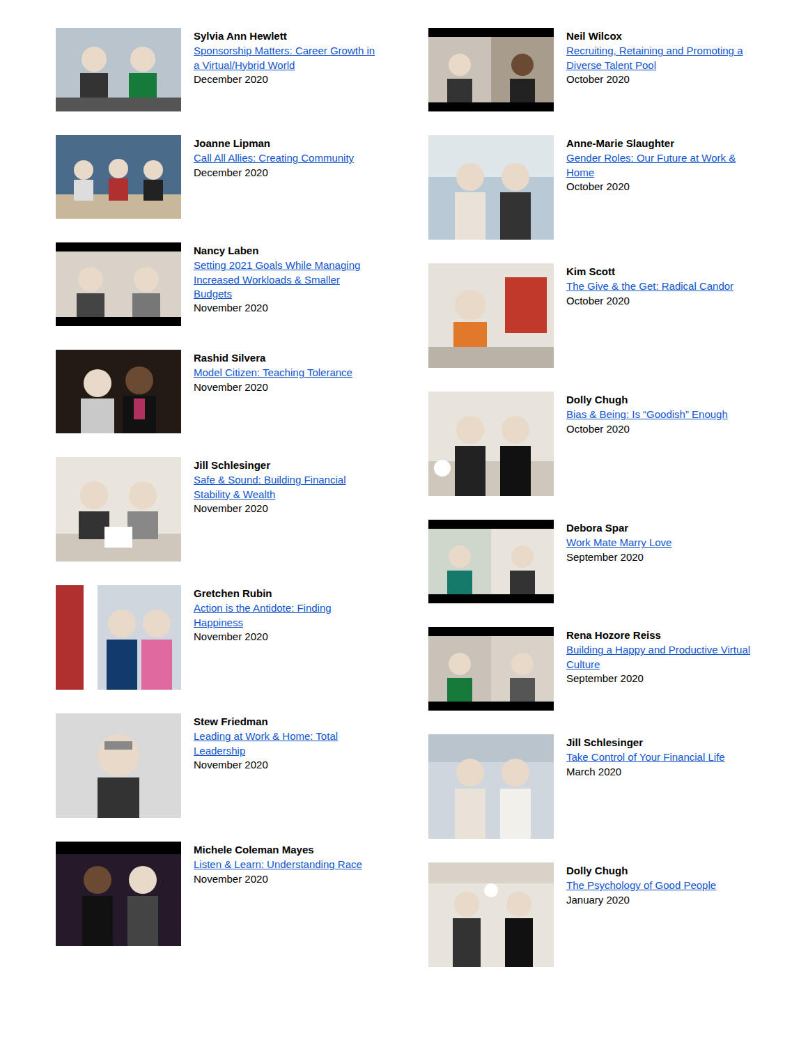Sylvia Ann Hewlett
Sponsorship Matters: Career Growth in a Virtual/Hybrid World
December 2020
Joanne Lipman
Call All Allies: Creating Community
December 2020
Nancy Laben
Setting 2021 Goals While Managing Increased Workloads & Smaller Budgets
November 2020
Rashid Silvera
Model Citizen: Teaching Tolerance
November 2020
Jill Schlesinger
Safe & Sound: Building Financial Stability & Wealth
November 2020
Gretchen Rubin
Action is the Antidote: Finding Happiness
November 2020
Stew Friedman
Leading at Work & Home: Total Leadership
November 2020
Michele Coleman Mayes
Listen & Learn: Understanding Race
November 2020
Neil Wilcox
Recruiting, Retaining and Promoting a Diverse Talent Pool
October 2020
Anne-Marie Slaughter
Gender Roles: Our Future at Work & Home
October 2020
Kim Scott
The Give & the Get: Radical Candor
October 2020
Dolly Chugh
Bias & Being: Is “Goodish” Enough
October 2020
Debora Spar
Work Mate Marry Love
September 2020
Rena Hozore Reiss
Building a Happy and Productive Virtual Culture
September 2020
Jill Schlesinger
Take Control of Your Financial Life
March 2020
Dolly Chugh
The Psychology of Good People
January 2020